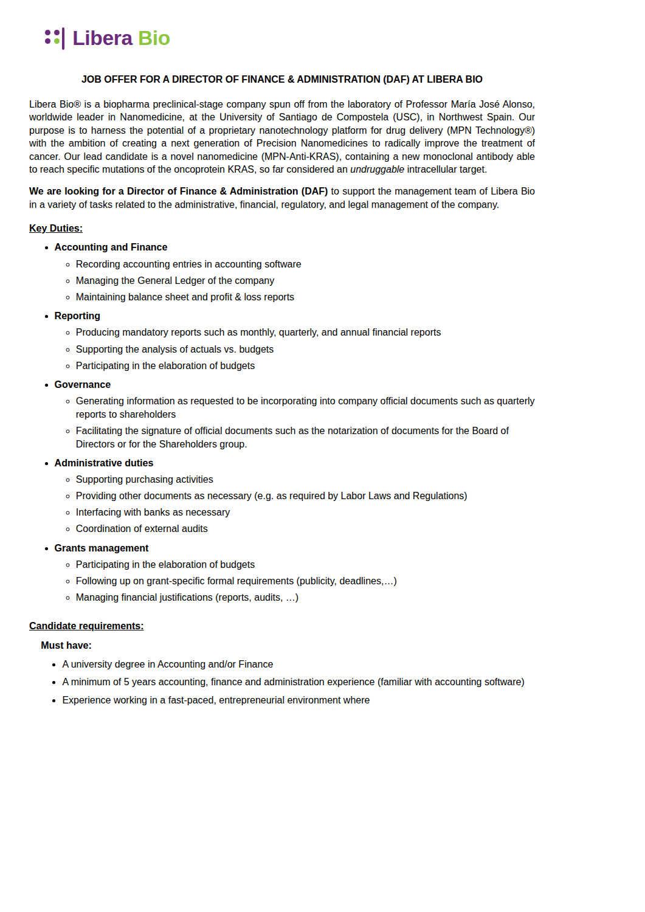Libera Bio
JOB OFFER FOR A DIRECTOR OF FINANCE & ADMINISTRATION (DAF) AT LIBERA BIO
Libera Bio® is a biopharma preclinical-stage company spun off from the laboratory of Professor María José Alonso, worldwide leader in Nanomedicine, at the University of Santiago de Compostela (USC), in Northwest Spain. Our purpose is to harness the potential of a proprietary nanotechnology platform for drug delivery (MPN Technology®) with the ambition of creating a next generation of Precision Nanomedicines to radically improve the treatment of cancer. Our lead candidate is a novel nanomedicine (MPN-Anti-KRAS), containing a new monoclonal antibody able to reach specific mutations of the oncoprotein KRAS, so far considered an undruggable intracellular target.
We are looking for a Director of Finance & Administration (DAF) to support the management team of Libera Bio in a variety of tasks related to the administrative, financial, regulatory, and legal management of the company.
Key Duties:
Accounting and Finance
Recording accounting entries in accounting software
Managing the General Ledger of the company
Maintaining balance sheet and profit & loss reports
Reporting
Producing mandatory reports such as monthly, quarterly, and annual financial reports
Supporting the analysis of actuals vs. budgets
Participating in the elaboration of budgets
Governance
Generating information as requested to be incorporating into company official documents such as quarterly reports to shareholders
Facilitating the signature of official documents such as the notarization of documents for the Board of Directors or for the Shareholders group.
Administrative duties
Supporting purchasing activities
Providing other documents as necessary (e.g. as required by Labor Laws and Regulations)
Interfacing with banks as necessary
Coordination of external audits
Grants management
Participating in the elaboration of budgets
Following up on grant-specific formal requirements (publicity, deadlines,…)
Managing financial justifications (reports, audits, …)
Candidate requirements:
Must have:
A university degree in Accounting and/or Finance
A minimum of 5 years accounting, finance and administration experience (familiar with accounting software)
Experience working in a fast-paced, entrepreneurial environment where